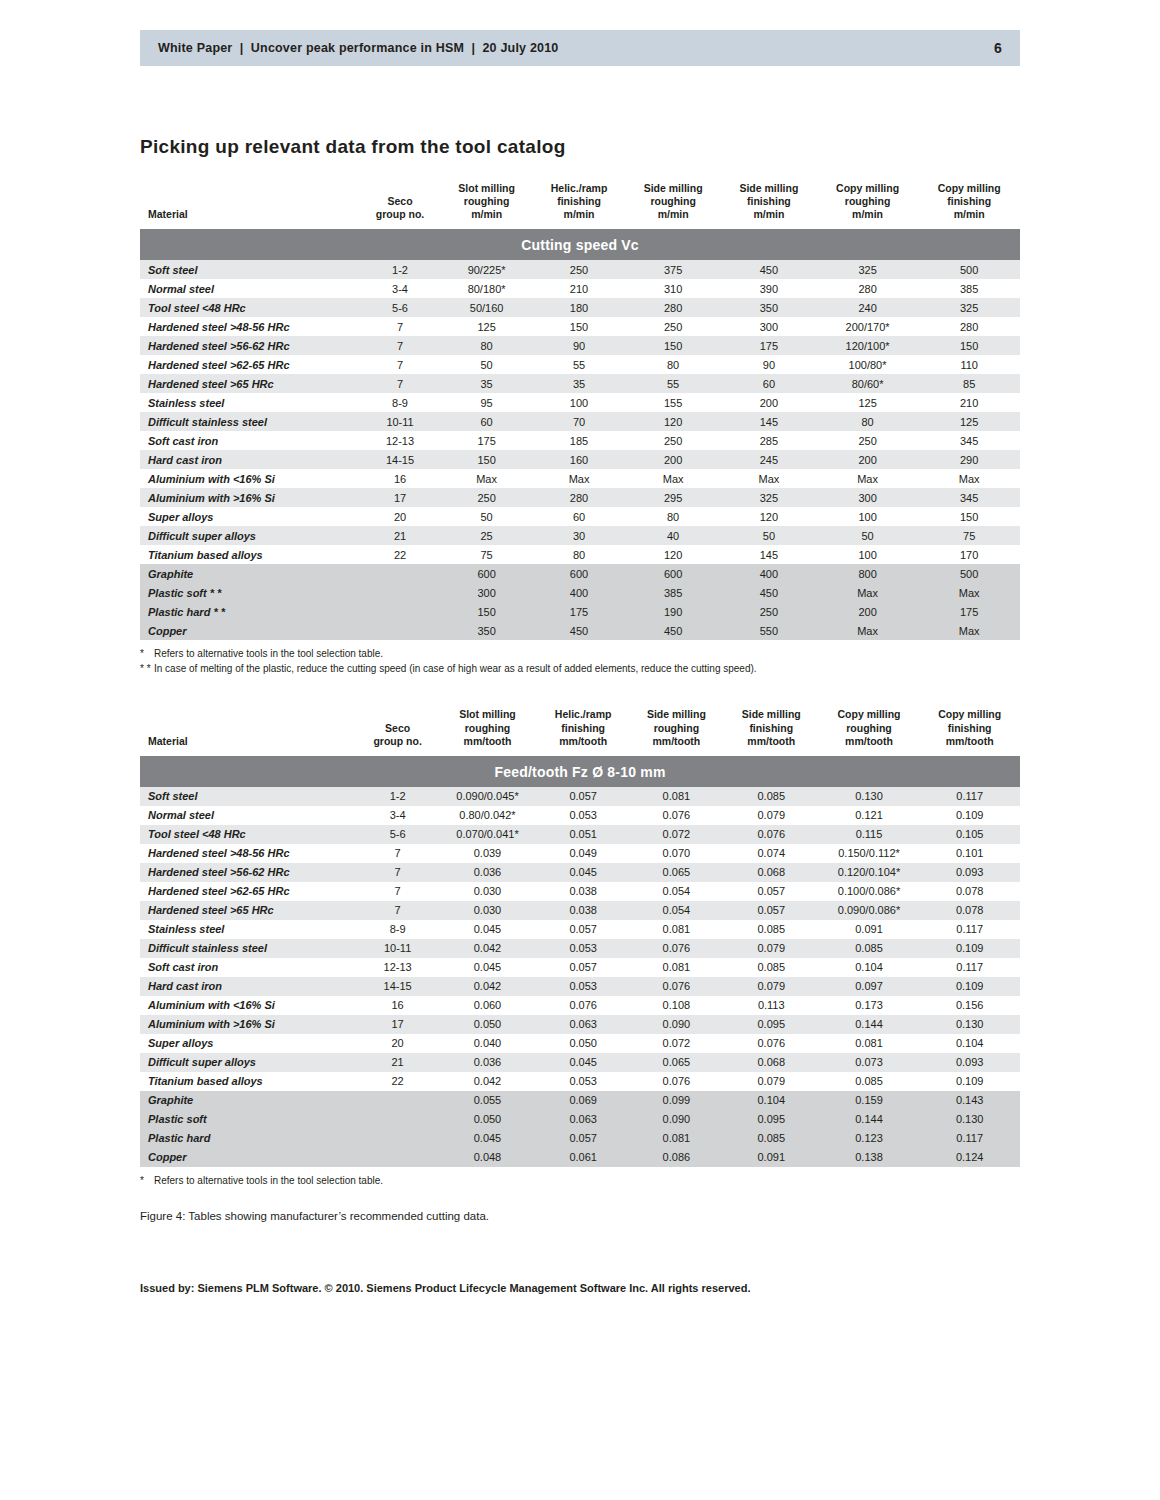White Paper | Uncover peak performance in HSM | 20 July 2010
6
Picking up relevant data from the tool catalog
| Cutting speed Vc |
| Material | Seco group no. | Slot milling roughing m/min | Helic./ramp finishing m/min | Side milling roughing m/min | Side milling finishing m/min | Copy milling roughing m/min | Copy milling finishing m/min |
| Soft steel | 1-2 | 90/225* | 250 | 375 | 450 | 325 | 500 |
| Normal steel | 3-4 | 80/180* | 210 | 310 | 390 | 280 | 385 |
| Tool steel <48 HRc | 5-6 | 50/160 | 180 | 280 | 350 | 240 | 325 |
| Hardened steel >48-56 HRc | 7 | 125 | 150 | 250 | 300 | 200/170* | 280 |
| Hardened steel >56-62 HRc | 7 | 80 | 90 | 150 | 175 | 120/100* | 150 |
| Hardened steel >62-65 HRc | 7 | 50 | 55 | 80 | 90 | 100/80* | 110 |
| Hardened steel >65 HRc | 7 | 35 | 35 | 55 | 60 | 80/60* | 85 |
| Stainless steel | 8-9 | 95 | 100 | 155 | 200 | 125 | 210 |
| Difficult stainless steel | 10-11 | 60 | 70 | 120 | 145 | 80 | 125 |
| Soft cast iron | 12-13 | 175 | 185 | 250 | 285 | 250 | 345 |
| Hard cast iron | 14-15 | 150 | 160 | 200 | 245 | 200 | 290 |
| Aluminium with <16% Si | 16 | Max | Max | Max | Max | Max | Max |
| Aluminium with >16% Si | 17 | 250 | 280 | 295 | 325 | 300 | 345 |
| Super alloys | 20 | 50 | 60 | 80 | 120 | 100 | 150 |
| Difficult super alloys | 21 | 25 | 30 | 40 | 50 | 50 | 75 |
| Titanium based alloys | 22 | 75 | 80 | 120 | 145 | 100 | 170 |
| Graphite | | 600 | 600 | 600 | 400 | 800 | 500 |
| Plastic soft * * | | 300 | 400 | 385 | 450 | Max | Max |
| Plastic hard * * | | 150 | 175 | 190 | 250 | 200 | 175 |
| Copper | | 350 | 450 | 450 | 550 | Max | Max |
*Refers to alternative tools in the tool selection table.
* *In case of melting of the plastic, reduce the cutting speed (in case of high wear as a result of added elements, reduce the cutting speed).
| Feed/tooth Fz Ø 8-10 mm |
| Material | Seco group no. | Slot milling roughing mm/tooth | Helic./ramp finishing mm/tooth | Side milling roughing mm/tooth | Side milling finishing mm/tooth | Copy milling roughing mm/tooth | Copy milling finishing mm/tooth |
| Soft steel | 1-2 | 0.090/0.045* | 0.057 | 0.081 | 0.085 | 0.130 | 0.117 |
| Normal steel | 3-4 | 0.80/0.042* | 0.053 | 0.076 | 0.079 | 0.121 | 0.109 |
| Tool steel <48 HRc | 5-6 | 0.070/0.041* | 0.051 | 0.072 | 0.076 | 0.115 | 0.105 |
| Hardened steel >48-56 HRc | 7 | 0.039 | 0.049 | 0.070 | 0.074 | 0.150/0.112* | 0.101 |
| Hardened steel >56-62 HRc | 7 | 0.036 | 0.045 | 0.065 | 0.068 | 0.120/0.104* | 0.093 |
| Hardened steel >62-65 HRc | 7 | 0.030 | 0.038 | 0.054 | 0.057 | 0.100/0.086* | 0.078 |
| Hardened steel >65 HRc | 7 | 0.030 | 0.038 | 0.054 | 0.057 | 0.090/0.086* | 0.078 |
| Stainless steel | 8-9 | 0.045 | 0.057 | 0.081 | 0.085 | 0.091 | 0.117 |
| Difficult stainless steel | 10-11 | 0.042 | 0.053 | 0.076 | 0.079 | 0.085 | 0.109 |
| Soft cast iron | 12-13 | 0.045 | 0.057 | 0.081 | 0.085 | 0.104 | 0.117 |
| Hard cast iron | 14-15 | 0.042 | 0.053 | 0.076 | 0.079 | 0.097 | 0.109 |
| Aluminium with <16% Si | 16 | 0.060 | 0.076 | 0.108 | 0.113 | 0.173 | 0.156 |
| Aluminium with >16% Si | 17 | 0.050 | 0.063 | 0.090 | 0.095 | 0.144 | 0.130 |
| Super alloys | 20 | 0.040 | 0.050 | 0.072 | 0.076 | 0.081 | 0.104 |
| Difficult super alloys | 21 | 0.036 | 0.045 | 0.065 | 0.068 | 0.073 | 0.093 |
| Titanium based alloys | 22 | 0.042 | 0.053 | 0.076 | 0.079 | 0.085 | 0.109 |
| Graphite | | 0.055 | 0.069 | 0.099 | 0.104 | 0.159 | 0.143 |
| Plastic soft | | 0.050 | 0.063 | 0.090 | 0.095 | 0.144 | 0.130 |
| Plastic hard | | 0.045 | 0.057 | 0.081 | 0.085 | 0.123 | 0.117 |
| Copper | | 0.048 | 0.061 | 0.086 | 0.091 | 0.138 | 0.124 |
*Refers to alternative tools in the tool selection table.
Figure 4: Tables showing manufacturer’s recommended cutting data.
Issued by: Siemens PLM Software. © 2010. Siemens Product Lifecycle Management Software Inc. All rights reserved.